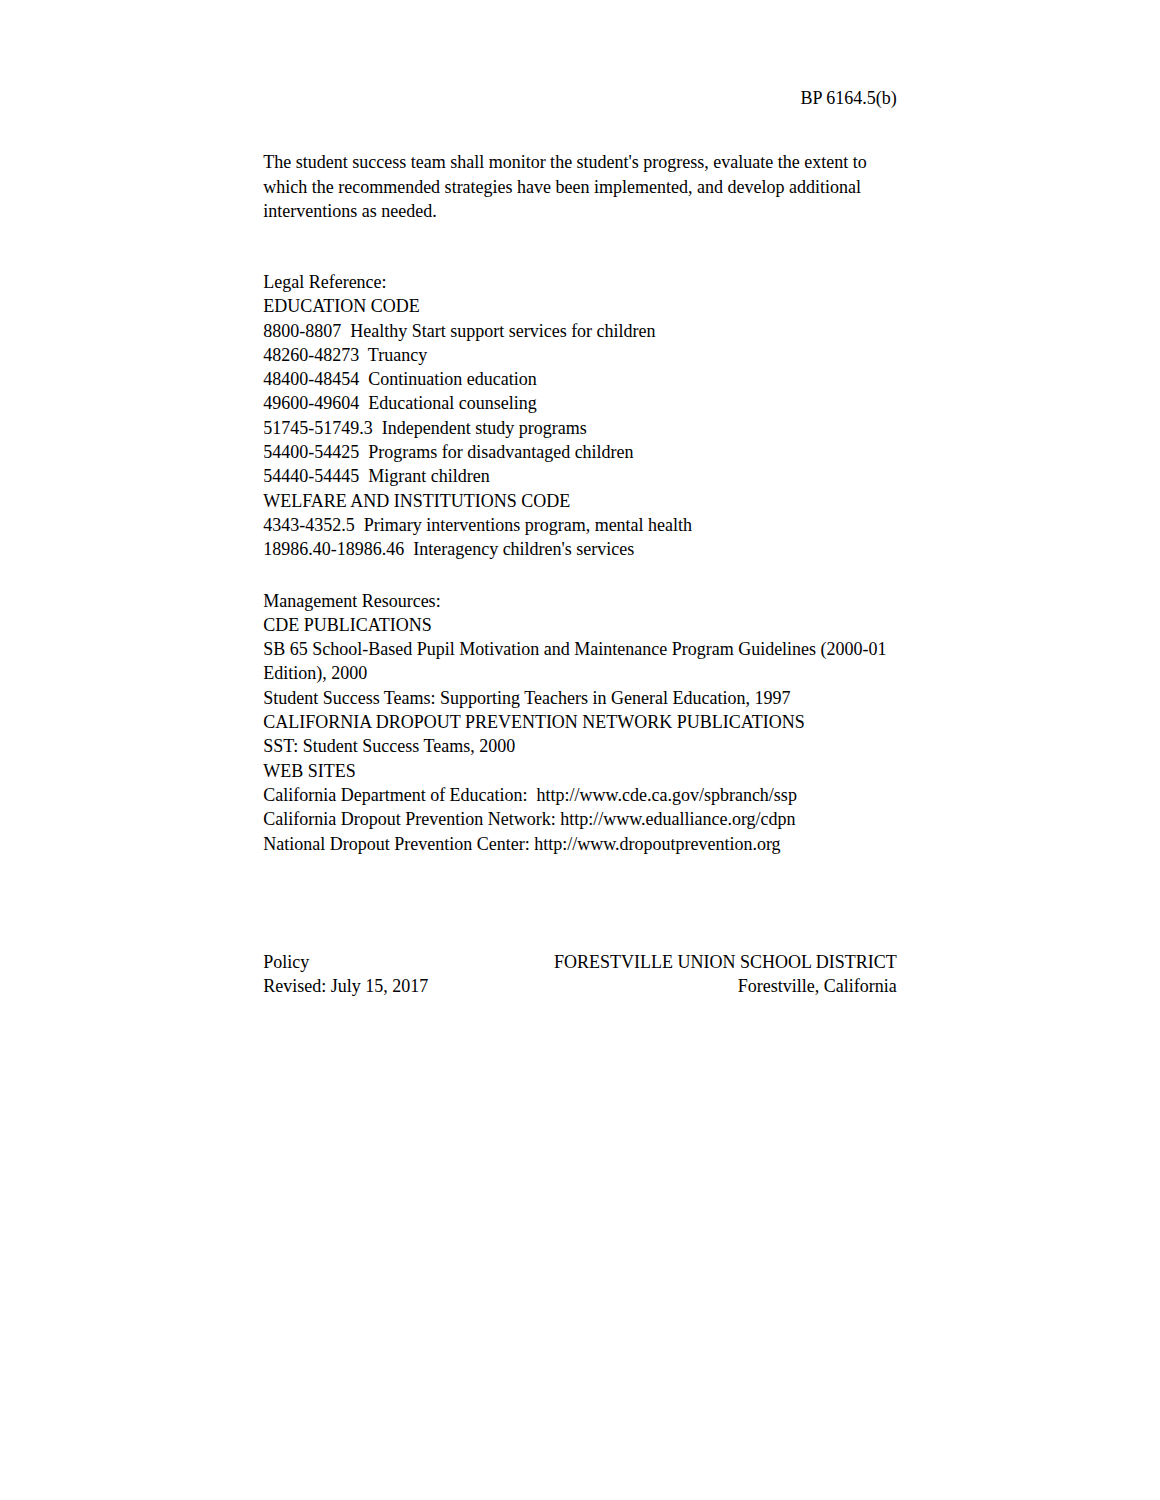BP 6164.5(b)
The student success team shall monitor the student's progress, evaluate the extent to which the recommended strategies have been implemented, and develop additional interventions as needed.
Legal Reference:
EDUCATION CODE
8800-8807 Healthy Start support services for children
48260-48273 Truancy
48400-48454 Continuation education
49600-49604 Educational counseling
51745-51749.3 Independent study programs
54400-54425 Programs for disadvantaged children
54440-54445 Migrant children
WELFARE AND INSTITUTIONS CODE
4343-4352.5 Primary interventions program, mental health
18986.40-18986.46 Interagency children's services
Management Resources:
CDE PUBLICATIONS
SB 65 School-Based Pupil Motivation and Maintenance Program Guidelines (2000-01 Edition), 2000
Student Success Teams: Supporting Teachers in General Education, 1997
CALIFORNIA DROPOUT PREVENTION NETWORK PUBLICATIONS
SST: Student Success Teams, 2000
WEB SITES
California Department of Education: http://www.cde.ca.gov/spbranch/ssp
California Dropout Prevention Network: http://www.edualliance.org/cdpn
National Dropout Prevention Center: http://www.dropoutprevention.org
Policy FORESTVILLE UNION SCHOOL DISTRICT
Revised: July 15, 2017 Forestville, California